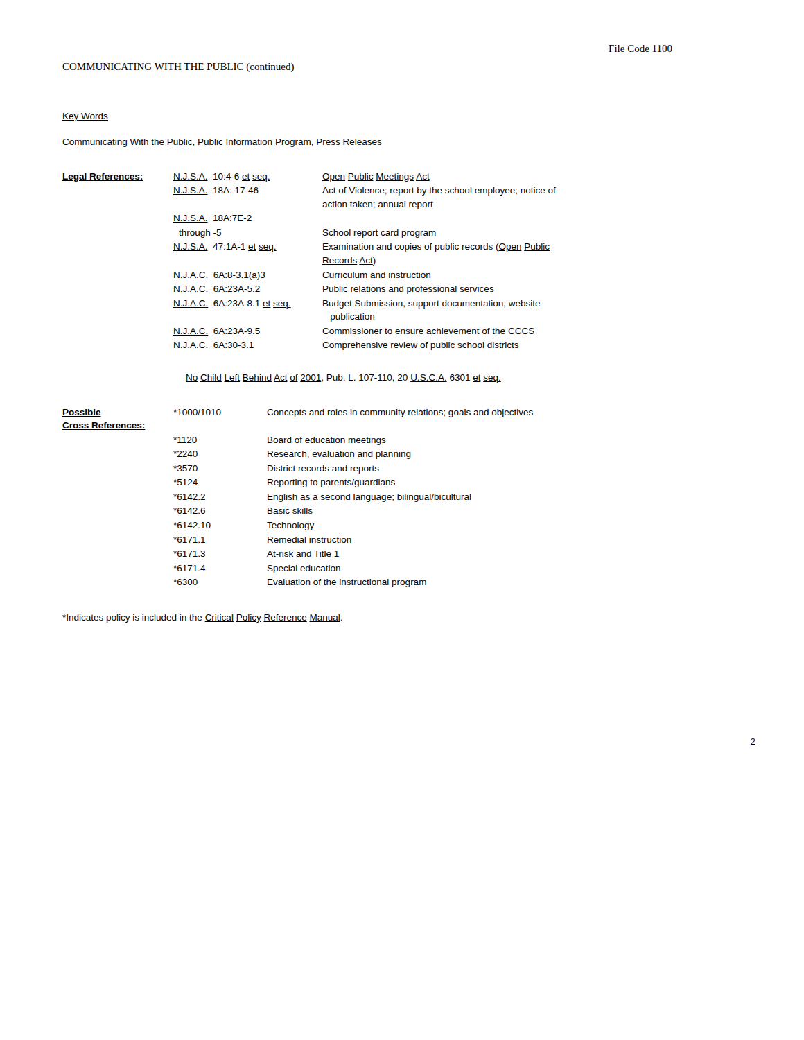File Code 1100
COMMUNICATING WITH THE PUBLIC (continued)
Key Words
Communicating With the Public, Public Information Program, Press Releases
| Legal References: | N.J.S.A. 10:4-6 et seq. | Open Public Meetings Act |
| | N.J.S.A. 18A: 17-46 | Act of Violence; report by the school employee; notice of action taken; annual report |
| | N.J.S.A. 18A:7E-2 | |
| | through -5 | School report card program |
| | N.J.S.A. 47:1A-1 et seq. | Examination and copies of public records ( Open Public Records Act ) |
| | N.J.A.C. 6A:8-3.1(a)3 | Curriculum and instruction |
| | N.J.A.C. 6A:23A-5.2 | Public relations and professional services |
| | N.J.A.C. 6A:23A-8.1 et seq. | Budget Submission, support documentation, website publication |
| | N.J.A.C. 6A:23A-9.5 | Commissioner to ensure achievement of the CCCS |
| | N.J.A.C. 6A:30-3.1 | Comprehensive review of public school districts |
No Child Left Behind Act of 2001, Pub. L. 107-110, 20 U.S.C.A. 6301 et seq.
| Possible Cross References: | *1000/1010 | Concepts and roles in community relations; goals and objectives |
| | *1120 | Board of education meetings |
| | *2240 | Research, evaluation and planning |
| | *3570 | District records and reports |
| | *5124 | Reporting to parents/guardians |
| | *6142.2 | English as a second language; bilingual/bicultural |
| | *6142.6 | Basic skills |
| | *6142.10 | Technology |
| | *6171.1 | Remedial instruction |
| | *6171.3 | At-risk and Title 1 |
| | *6171.4 | Special education |
| | *6300 | Evaluation of the instructional program |
*Indicates policy is included in the Critical Policy Reference Manual.
2